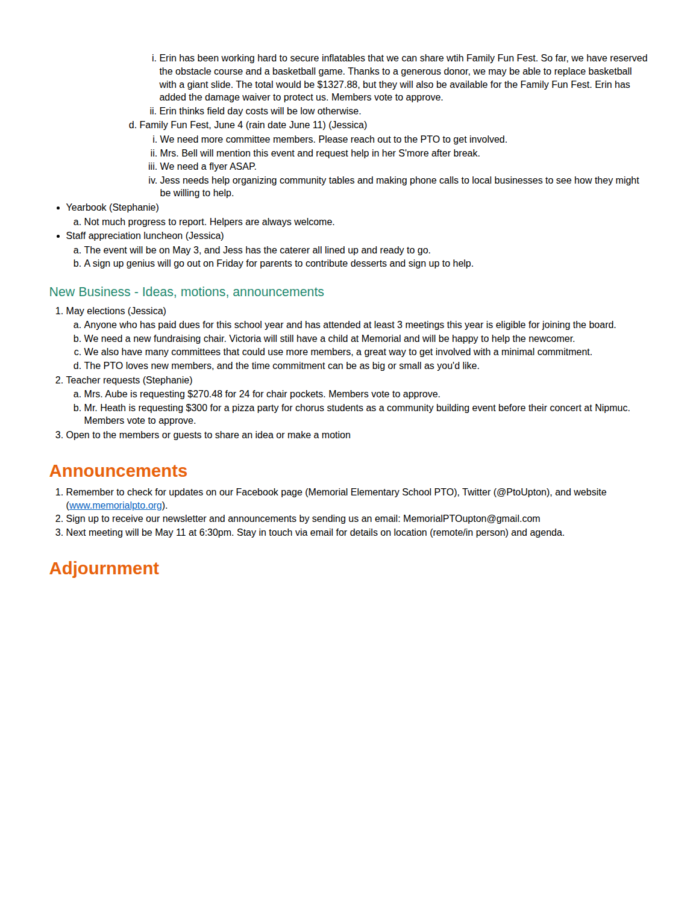Erin has been working hard to secure inflatables that we can share wtih Family Fun Fest. So far, we have reserved the obstacle course and a basketball game. Thanks to a generous donor, we may be able to replace basketball with a giant slide. The total would be $1327.88, but they will also be available for the Family Fun Fest. Erin has added the damage waiver to protect us. Members vote to approve.
Erin thinks field day costs will be low otherwise.
Family Fun Fest, June 4 (rain date June 11) (Jessica)
We need more committee members. Please reach out to the PTO to get involved.
Mrs. Bell will mention this event and request help in her S'more after break.
We need a flyer ASAP.
Jess needs help organizing community tables and making phone calls to local businesses to see how they might be willing to help.
Yearbook (Stephanie)
Not much progress to report. Helpers are always welcome.
Staff appreciation luncheon (Jessica)
The event will be on May 3, and Jess has the caterer all lined up and ready to go.
A sign up genius will go out on Friday for parents to contribute desserts and sign up to help.
New Business - Ideas, motions, announcements
May elections (Jessica)
Anyone who has paid dues for this school year and has attended at least 3 meetings this year is eligible for joining the board.
We need a new fundraising chair. Victoria will still have a child at Memorial and will be happy to help the newcomer.
We also have many committees that could use more members, a great way to get involved with a minimal commitment.
The PTO loves new members, and the time commitment can be as big or small as you'd like.
Teacher requests (Stephanie)
Mrs. Aube is requesting $270.48 for 24 for chair pockets. Members vote to approve.
Mr. Heath is requesting $300 for a pizza party for chorus students as a community building event before their concert at Nipmuc. Members vote to approve.
Open to the members or guests to share an idea or make a motion
Announcements
Remember to check for updates on our Facebook page (Memorial Elementary School PTO), Twitter (@PtoUpton), and website (www.memorialpto.org).
Sign up to receive our newsletter and announcements by sending us an email: MemorialPTOupton@gmail.com
Next meeting will be May 11 at 6:30pm. Stay in touch via email for details on location (remote/in person) and agenda.
Adjournment